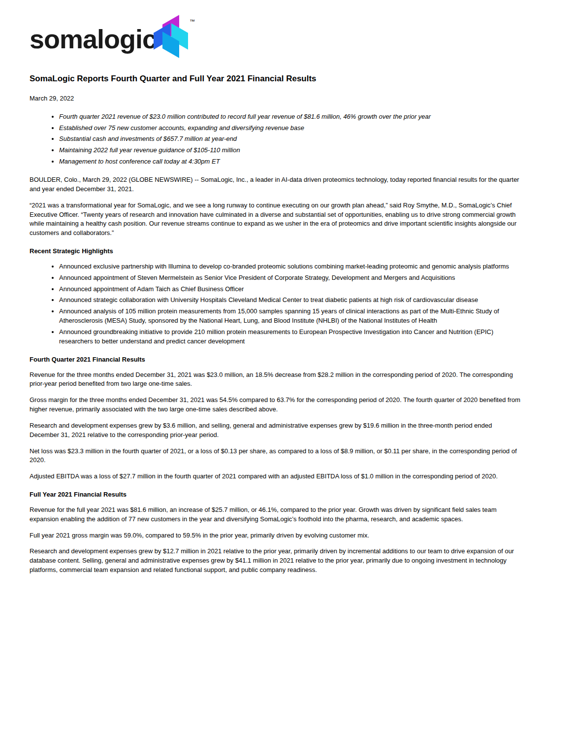somalogic ™
SomaLogic Reports Fourth Quarter and Full Year 2021 Financial Results
March 29, 2022
Fourth quarter 2021 revenue of $23.0 million contributed to record full year revenue of $81.6 million, 46% growth over the prior year
Established over 75 new customer accounts, expanding and diversifying revenue base
Substantial cash and investments of $657.7 million at year-end
Maintaining 2022 full year revenue guidance of $105-110 million
Management to host conference call today at 4:30pm ET
BOULDER, Colo., March 29, 2022 (GLOBE NEWSWIRE) -- SomaLogic, Inc., a leader in AI-data driven proteomics technology, today reported financial results for the quarter and year ended December 31, 2021.
“2021 was a transformational year for SomaLogic, and we see a long runway to continue executing on our growth plan ahead,” said Roy Smythe, M.D., SomaLogic’s Chief Executive Officer. “Twenty years of research and innovation have culminated in a diverse and substantial set of opportunities, enabling us to drive strong commercial growth while maintaining a healthy cash position. Our revenue streams continue to expand as we usher in the era of proteomics and drive important scientific insights alongside our customers and collaborators.”
Recent Strategic Highlights
Announced exclusive partnership with Illumina to develop co-branded proteomic solutions combining market-leading proteomic and genomic analysis platforms
Announced appointment of Steven Mermelstein as Senior Vice President of Corporate Strategy, Development and Mergers and Acquisitions
Announced appointment of Adam Taich as Chief Business Officer
Announced strategic collaboration with University Hospitals Cleveland Medical Center to treat diabetic patients at high risk of cardiovascular disease
Announced analysis of 105 million protein measurements from 15,000 samples spanning 15 years of clinical interactions as part of the Multi-Ethnic Study of Atherosclerosis (MESA) Study, sponsored by the National Heart, Lung, and Blood Institute (NHLBI) of the National Institutes of Health
Announced groundbreaking initiative to provide 210 million protein measurements to European Prospective Investigation into Cancer and Nutrition (EPIC) researchers to better understand and predict cancer development
Fourth Quarter 2021 Financial Results
Revenue for the three months ended December 31, 2021 was $23.0 million, an 18.5% decrease from $28.2 million in the corresponding period of 2020. The corresponding prior-year period benefited from two large one-time sales.
Gross margin for the three months ended December 31, 2021 was 54.5% compared to 63.7% for the corresponding period of 2020. The fourth quarter of 2020 benefited from higher revenue, primarily associated with the two large one-time sales described above.
Research and development expenses grew by $3.6 million, and selling, general and administrative expenses grew by $19.6 million in the three-month period ended December 31, 2021 relative to the corresponding prior-year period.
Net loss was $23.3 million in the fourth quarter of 2021, or a loss of $0.13 per share, as compared to a loss of $8.9 million, or $0.11 per share, in the corresponding period of 2020.
Adjusted EBITDA was a loss of $27.7 million in the fourth quarter of 2021 compared with an adjusted EBITDA loss of $1.0 million in the corresponding period of 2020.
Full Year 2021 Financial Results
Revenue for the full year 2021 was $81.6 million, an increase of $25.7 million, or 46.1%, compared to the prior year. Growth was driven by significant field sales team expansion enabling the addition of 77 new customers in the year and diversifying SomaLogic’s foothold into the pharma, research, and academic spaces.
Full year 2021 gross margin was 59.0%, compared to 59.5% in the prior year, primarily driven by evolving customer mix.
Research and development expenses grew by $12.7 million in 2021 relative to the prior year, primarily driven by incremental additions to our team to drive expansion of our database content. Selling, general and administrative expenses grew by $41.1 million in 2021 relative to the prior year, primarily due to ongoing investment in technology platforms, commercial team expansion and related functional support, and public company readiness.